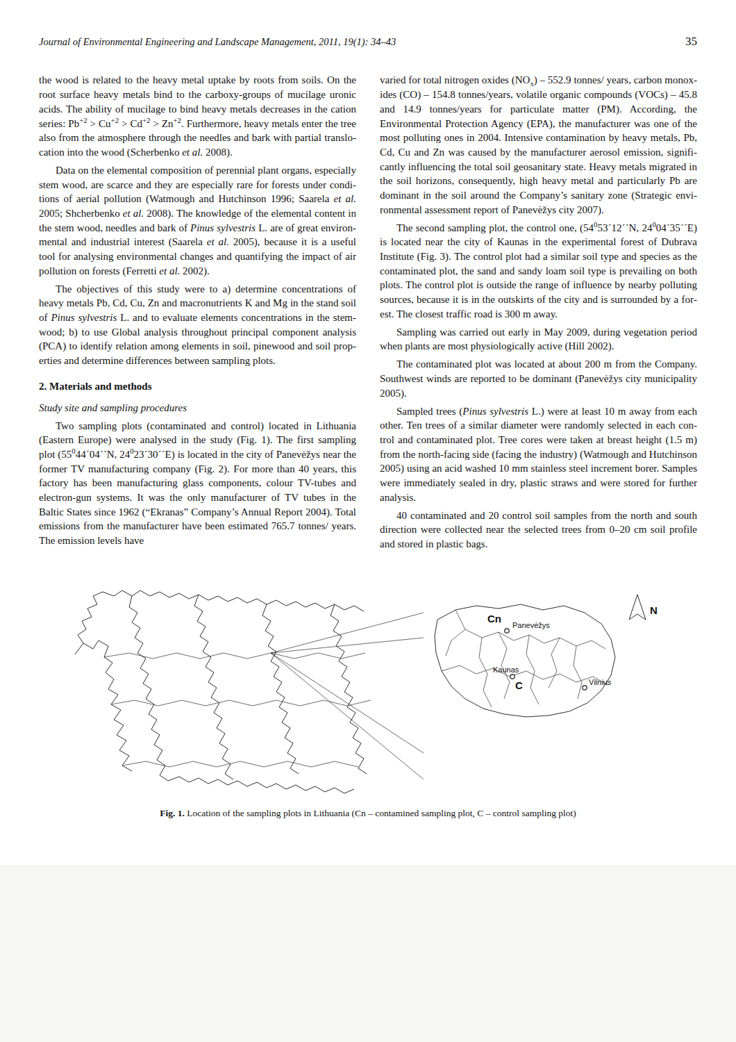Journal of Environmental Engineering and Landscape Management, 2011, 19(1): 34–43 35
the wood is related to the heavy metal uptake by roots from soils. On the root surface heavy metals bind to the carboxy-groups of mucilage uronic acids. The ability of mucilage to bind heavy metals decreases in the cation series: Pb+2 > Cu+2 > Cd+2 > Zn+2. Furthermore, heavy metals enter the tree also from the atmosphere through the needles and bark with partial translocation into the wood (Scherbenko et al. 2008).
Data on the elemental composition of perennial plant organs, especially stem wood, are scarce and they are especially rare for forests under conditions of aerial pollution (Watmough and Hutchinson 1996; Saarela et al. 2005; Shcherbenko et al. 2008). The knowledge of the elemental content in the stem wood, needles and bark of Pinus sylvestris L. are of great environmental and industrial interest (Saarela et al. 2005), because it is a useful tool for analysing environmental changes and quantifying the impact of air pollution on forests (Ferretti et al. 2002).
The objectives of this study were to a) determine concentrations of heavy metals Pb, Cd, Cu, Zn and macronutrients K and Mg in the stand soil of Pinus sylvestris L. and to evaluate elements concentrations in the stemwood; b) to use Global analysis throughout principal component analysis (PCA) to identify relation among elements in soil, pinewood and soil properties and determine differences between sampling plots.
2. Materials and methods
Study site and sampling procedures
Two sampling plots (contaminated and control) located in Lithuania (Eastern Europe) were analysed in the study (Fig. 1). The first sampling plot (55044´04´´N, 24023´30´´E) is located in the city of Panevėžys near the former TV manufacturing company (Fig. 2). For more than 40 years, this factory has been manufacturing glass components, colour TV-tubes and electron-gun systems. It was the only manufacturer of TV tubes in the Baltic States since 1962 (“Ekranas” Company’s Annual Report 2004). Total emissions from the manufacturer have been estimated 765.7 tonnes/ years. The emission levels have
varied for total nitrogen oxides (NOx) – 552.9 tonnes/ years, carbon monoxides (CO) – 154.8 tonnes/years, volatile organic compounds (VOCs) – 45.8 and 14.9 tonnes/years for particulate matter (PM). According, the Environmental Protection Agency (EPA), the manufacturer was one of the most polluting ones in 2004. Intensive contamination by heavy metals, Pb, Cd, Cu and Zn was caused by the manufacturer aerosol emission, significantly influencing the total soil geosanitary state. Heavy metals migrated in the soil horizons, consequently, high heavy metal and particularly Pb are dominant in the soil around the Company’s sanitary zone (Strategic environmental assessment report of Panevėžys city 2007).
The second sampling plot, the control one, (54053´12´´N, 24004´35´´E) is located near the city of Kaunas in the experimental forest of Dubrava Institute (Fig. 3). The control plot had a similar soil type and species as the contaminated plot, the sand and sandy loam soil type is prevailing on both plots. The control plot is outside the range of influence by nearby polluting sources, because it is in the outskirts of the city and is surrounded by a forest. The closest traffic road is 300 m away.
Sampling was carried out early in May 2009, during vegetation period when plants are most physiologically active (Hill 2002).
The contaminated plot was located at about 200 m from the Company. Southwest winds are reported to be dominant (Panevėžys city municipality 2005).
Sampled trees (Pinus sylvestris L.) were at least 10 m away from each other. Ten trees of a similar diameter were randomly selected in each control and contaminated plot. Tree cores were taken at breast height (1.5 m) from the north-facing side (facing the industry) (Watmough and Hutchinson 2005) using an acid washed 10 mm stainless steel increment borer. Samples were immediately sealed in dry, plastic straws and were stored for further analysis.
40 contaminated and 20 control soil samples from the north and south direction were collected near the selected trees from 0–20 cm soil profile and stored in plastic bags.
Cn Panevėžys Kaunas C Vilnius N
Fig. 1. Location of the sampling plots in Lithuania (Cn – contamined sampling plot, C – control sampling plot)